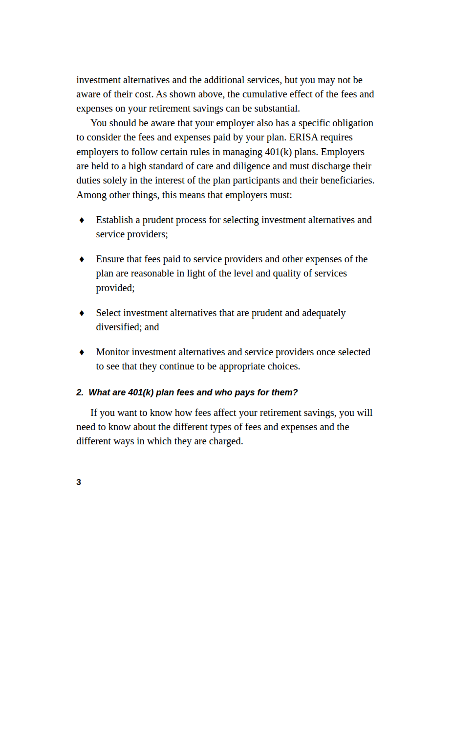investment alternatives and the additional services, but you may not be aware of their cost. As shown above, the cumulative effect of the fees and expenses on your retirement savings can be substantial.
You should be aware that your employer also has a specific obligation to consider the fees and expenses paid by your plan. ERISA requires employers to follow certain rules in managing 401(k) plans. Employers are held to a high standard of care and diligence and must discharge their duties solely in the interest of the plan participants and their beneficiaries. Among other things, this means that employers must:
Establish a prudent process for selecting investment alternatives and service providers;
Ensure that fees paid to service providers and other expenses of the plan are reasonable in light of the level and quality of services provided;
Select investment alternatives that are prudent and adequately diversified; and
Monitor investment alternatives and service providers once selected to see that they continue to be appropriate choices.
2. What are 401(k) plan fees and who pays for them?
If you want to know how fees affect your retirement savings, you will need to know about the different types of fees and expenses and the different ways in which they are charged.
3